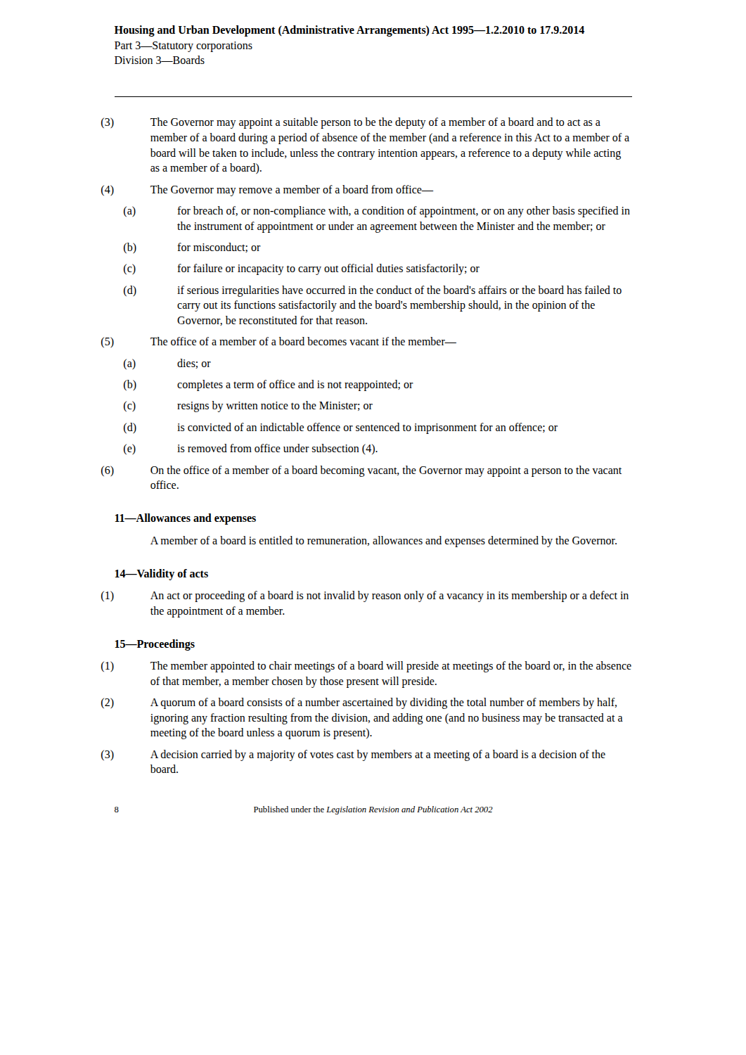Housing and Urban Development (Administrative Arrangements) Act 1995—1.2.2010 to 17.9.2014
Part 3—Statutory corporations
Division 3—Boards
(3) The Governor may appoint a suitable person to be the deputy of a member of a board and to act as a member of a board during a period of absence of the member (and a reference in this Act to a member of a board will be taken to include, unless the contrary intention appears, a reference to a deputy while acting as a member of a board).
(4) The Governor may remove a member of a board from office—
(a) for breach of, or non-compliance with, a condition of appointment, or on any other basis specified in the instrument of appointment or under an agreement between the Minister and the member; or
(b) for misconduct; or
(c) for failure or incapacity to carry out official duties satisfactorily; or
(d) if serious irregularities have occurred in the conduct of the board's affairs or the board has failed to carry out its functions satisfactorily and the board's membership should, in the opinion of the Governor, be reconstituted for that reason.
(5) The office of a member of a board becomes vacant if the member—
(a) dies; or
(b) completes a term of office and is not reappointed; or
(c) resigns by written notice to the Minister; or
(d) is convicted of an indictable offence or sentenced to imprisonment for an offence; or
(e) is removed from office under subsection (4).
(6) On the office of a member of a board becoming vacant, the Governor may appoint a person to the vacant office.
11—Allowances and expenses
A member of a board is entitled to remuneration, allowances and expenses determined by the Governor.
14—Validity of acts
(1) An act or proceeding of a board is not invalid by reason only of a vacancy in its membership or a defect in the appointment of a member.
15—Proceedings
(1) The member appointed to chair meetings of a board will preside at meetings of the board or, in the absence of that member, a member chosen by those present will preside.
(2) A quorum of a board consists of a number ascertained by dividing the total number of members by half, ignoring any fraction resulting from the division, and adding one (and no business may be transacted at a meeting of the board unless a quorum is present).
(3) A decision carried by a majority of votes cast by members at a meeting of a board is a decision of the board.
8
Published under the Legislation Revision and Publication Act 2002